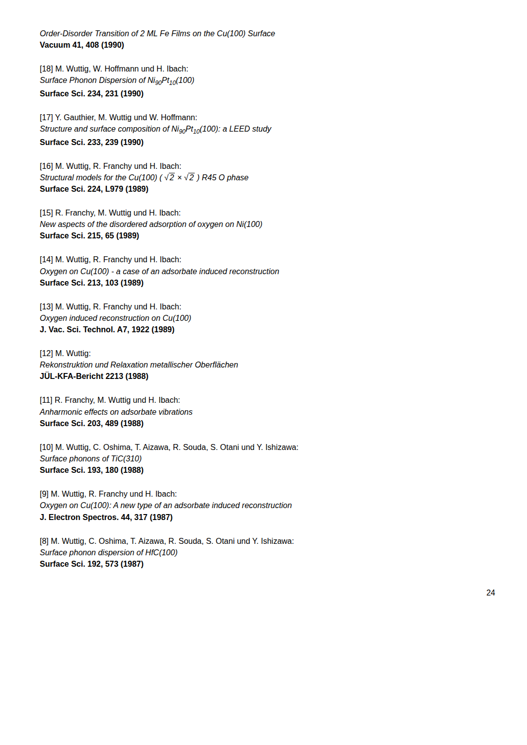Order-Disorder Transition of 2 ML Fe Films on the Cu(100) Surface
Vacuum 41, 408 (1990)
[18] M. Wuttig, W. Hoffmann und H. Ibach:
Surface Phonon Dispersion of Ni90Pt10(100)
Surface Sci. 234, 231 (1990)
[17] Y. Gauthier, M. Wuttig und W. Hoffmann:
Structure and surface composition of Ni90Pt10(100): a LEED study
Surface Sci. 233, 239 (1990)
[16] M. Wuttig, R. Franchy und H. Ibach:
Structural models for the Cu(100) ( √2 × √2 ) R45 O phase
Surface Sci. 224, L979 (1989)
[15] R. Franchy, M. Wuttig und H. Ibach:
New aspects of the disordered adsorption of oxygen on Ni(100)
Surface Sci. 215, 65 (1989)
[14] M. Wuttig, R. Franchy und H. Ibach:
Oxygen on Cu(100) - a case of an adsorbate induced reconstruction
Surface Sci. 213, 103 (1989)
[13] M. Wuttig, R. Franchy und H. Ibach:
Oxygen induced reconstruction on Cu(100)
J. Vac. Sci. Technol. A7, 1922 (1989)
[12] M. Wuttig:
Rekonstruktion und Relaxation metallischer Oberflächen
JÜL-KFA-Bericht 2213 (1988)
[11] R. Franchy, M. Wuttig und H. Ibach:
Anharmonic effects on adsorbate vibrations
Surface Sci. 203, 489 (1988)
[10] M. Wuttig, C. Oshima, T. Aizawa, R. Souda, S. Otani und Y. Ishizawa:
Surface phonons of TiC(310)
Surface Sci. 193, 180 (1988)
[9] M. Wuttig, R. Franchy und H. Ibach:
Oxygen on Cu(100): A new type of an adsorbate induced reconstruction
J. Electron Spectros. 44, 317 (1987)
[8] M. Wuttig, C. Oshima, T. Aizawa, R. Souda, S. Otani und Y. Ishizawa:
Surface phonon dispersion of HfC(100)
Surface Sci. 192, 573 (1987)
24